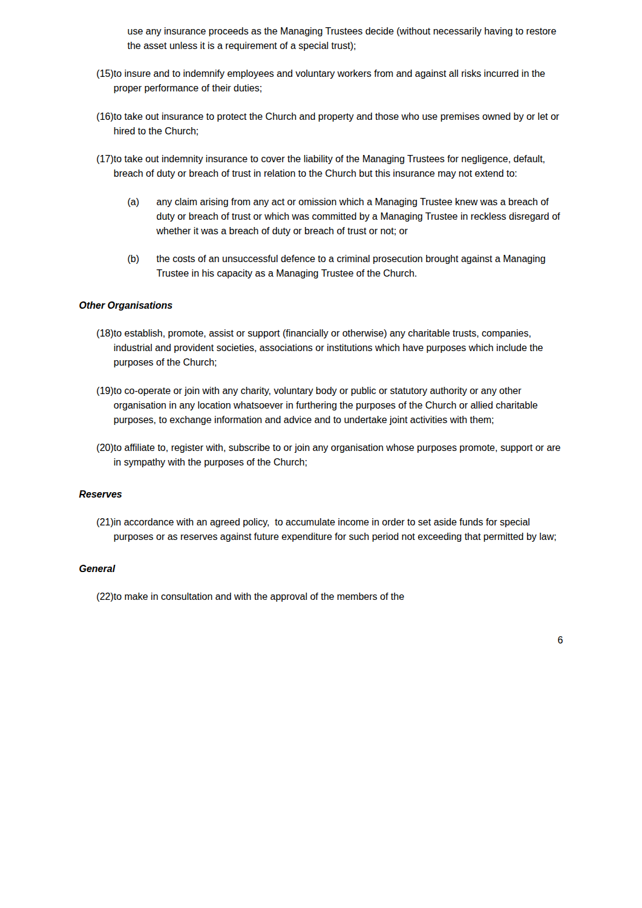use any insurance proceeds as the Managing Trustees decide (without necessarily having to restore the asset unless it is a requirement of a special trust);
(15)
to insure and to indemnify employees and voluntary workers from and against all risks incurred in the proper performance of their duties;
(16)
to take out insurance to protect the Church and property and those who use premises owned by or let or hired to the Church;
(17)
to take out indemnity insurance to cover the liability of the Managing Trustees for negligence, default, breach of duty or breach of trust in relation to the Church but this insurance may not extend to:
(a)
any claim arising from any act or omission which a Managing Trustee knew was a breach of duty or breach of trust or which was committed by a Managing Trustee in reckless disregard of whether it was a breach of duty or breach of trust or not; or
(b)
the costs of an unsuccessful defence to a criminal prosecution brought against a Managing Trustee in his capacity as a Managing Trustee of the Church.
Other Organisations
(18)
to establish, promote, assist or support (financially or otherwise) any charitable trusts, companies, industrial and provident societies, associations or institutions which have purposes which include the purposes of the Church;
(19)
to co-operate or join with any charity, voluntary body or public or statutory authority or any other organisation in any location whatsoever in furthering the purposes of the Church or allied charitable purposes, to exchange information and advice and to undertake joint activities with them;
(20)
to affiliate to, register with, subscribe to or join any organisation whose purposes promote, support or are in sympathy with the purposes of the Church;
Reserves
(21)
in accordance with an agreed policy, to accumulate income in order to set aside funds for special purposes or as reserves against future expenditure for such period not exceeding that permitted by law;
General
(22)
to make in consultation and with the approval of the members of the
6